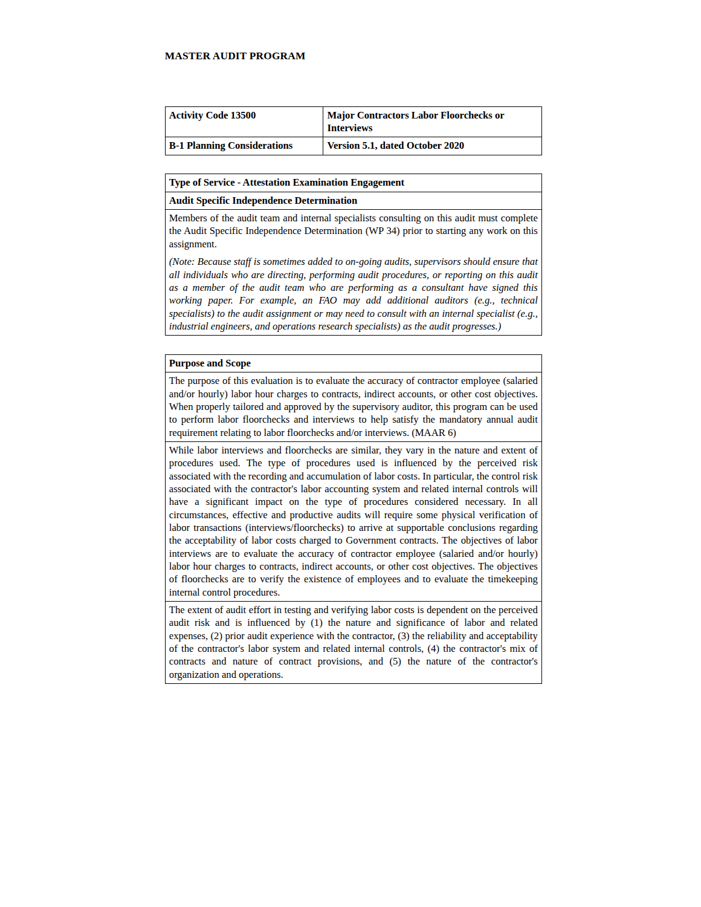MASTER AUDIT PROGRAM
| Activity Code 13500 | Major Contractors Labor Floorchecks or Interviews |
| B-1 Planning Considerations | Version 5.1, dated October 2020 |
| Type of Service - Attestation Examination Engagement |
| Audit Specific Independence Determination |
| Members of the audit team and internal specialists consulting on this audit must complete the Audit Specific Independence Determination (WP 34) prior to starting any work on this assignment. (Note: Because staff is sometimes added to on-going audits, supervisors should ensure that all individuals who are directing, performing audit procedures, or reporting on this audit as a member of the audit team who are performing as a consultant have signed this working paper. For example, an FAO may add additional auditors (e.g., technical specialists) to the audit assignment or may need to consult with an internal specialist (e.g., industrial engineers, and operations research specialists) as the audit progresses.) |
| Purpose and Scope |
| The purpose of this evaluation is to evaluate the accuracy of contractor employee (salaried and/or hourly) labor hour charges to contracts, indirect accounts, or other cost objectives. When properly tailored and approved by the supervisory auditor, this program can be used to perform labor floorchecks and interviews to help satisfy the mandatory annual audit requirement relating to labor floorchecks and/or interviews. (MAAR 6) |
| While labor interviews and floorchecks are similar, they vary in the nature and extent of procedures used. The type of procedures used is influenced by the perceived risk associated with the recording and accumulation of labor costs. In particular, the control risk associated with the contractor's labor accounting system and related internal controls will have a significant impact on the type of procedures considered necessary. In all circumstances, effective and productive audits will require some physical verification of labor transactions (interviews/floorchecks) to arrive at supportable conclusions regarding the acceptability of labor costs charged to Government contracts. The objectives of labor interviews are to evaluate the accuracy of contractor employee (salaried and/or hourly) labor hour charges to contracts, indirect accounts, or other cost objectives. The objectives of floorchecks are to verify the existence of employees and to evaluate the timekeeping internal control procedures. |
| The extent of audit effort in testing and verifying labor costs is dependent on the perceived audit risk and is influenced by (1) the nature and significance of labor and related expenses, (2) prior audit experience with the contractor, (3) the reliability and acceptability of the contractor's labor system and related internal controls, (4) the contractor's mix of contracts and nature of contract provisions, and (5) the nature of the contractor's organization and operations. |